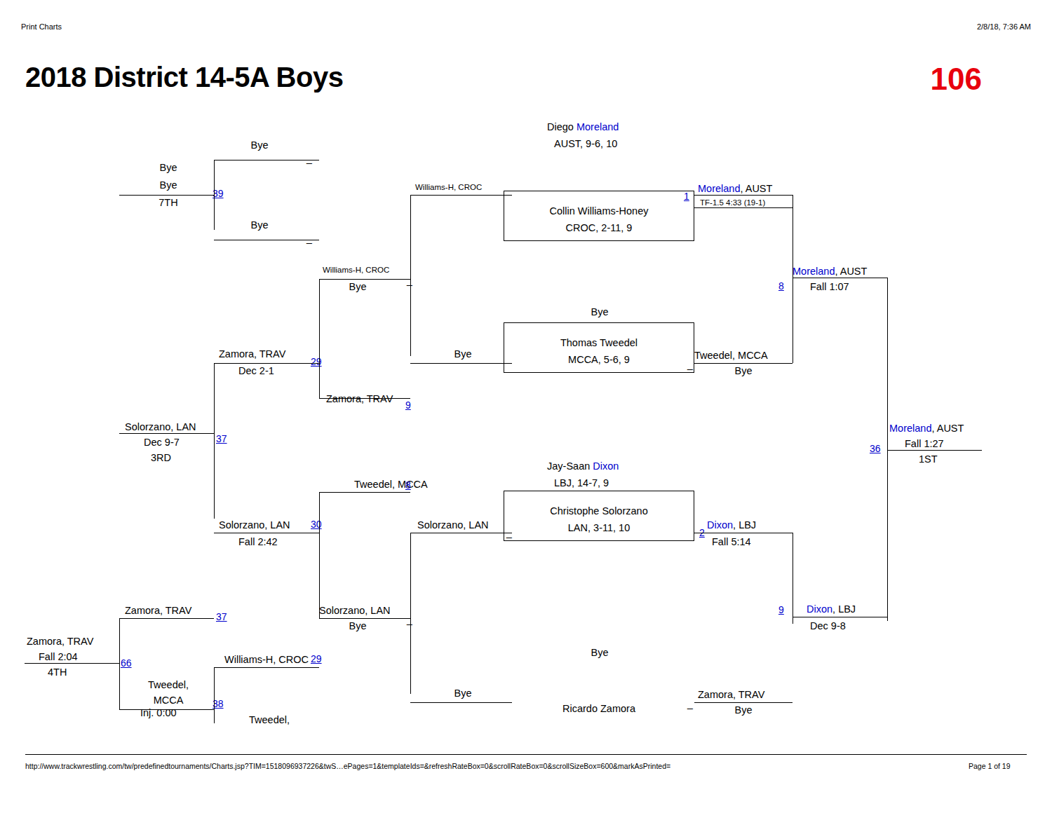Print Charts
2/8/18, 7:36 AM
2018 District 14-5A Boys
106
Bye
_
Bye
Bye
7TH
39
Bye
_
Williams-H, CROC
Diego Moreland
AUST, 9-6, 10
Collin Williams-Honey
CROC, 2-11, 9
1
Moreland, AUST
TF-1.5 4:33 (19-1)
Williams-H, CROC
Bye
_
Moreland, AUST
8
Fall 1:07
Bye
Thomas Tweedel
MCCA, 5-6, 9
Bye
Tweedel, MCCA
Bye
_
Zamora, TRAV
Dec 2-1
29
Zamora, TRAV
9
Solorzano, LAN
Dec 9-7
3RD
37
Moreland, AUST
Fall 1:27
36
1ST
Jay-Saan Dixon
LBJ, 14-7, 9
Tweedel, MCCA
8
Christophe Solorzano
LAN, 3-11, 10
Solorzano, LAN
30
Fall 2:42
Solorzano, LAN
_
2
Dixon, LBJ
Fall 5:14
Dixon, LBJ
9
Dec 9-8
Solorzano, LAN
Bye
_
Bye
Bye
Ricardo Zamora
Zamora, TRAV
Bye
_
Zamora, TRAV
37
Zamora, TRAV
Fall 2:04
4TH
66
Williams-H, CROC
29
Tweedel,
MCCA
38
Inj. 0:00
Tweedel,
http://www.trackwrestling.com/tw/predefinedtournaments/Charts.jsp?TIM=1518096937226&twS…ePages=1&templateIds=&refreshRateBox=0&scrollRateBox=0&scrollSizeBox=600&markAsPrinted= Page 1 of 19